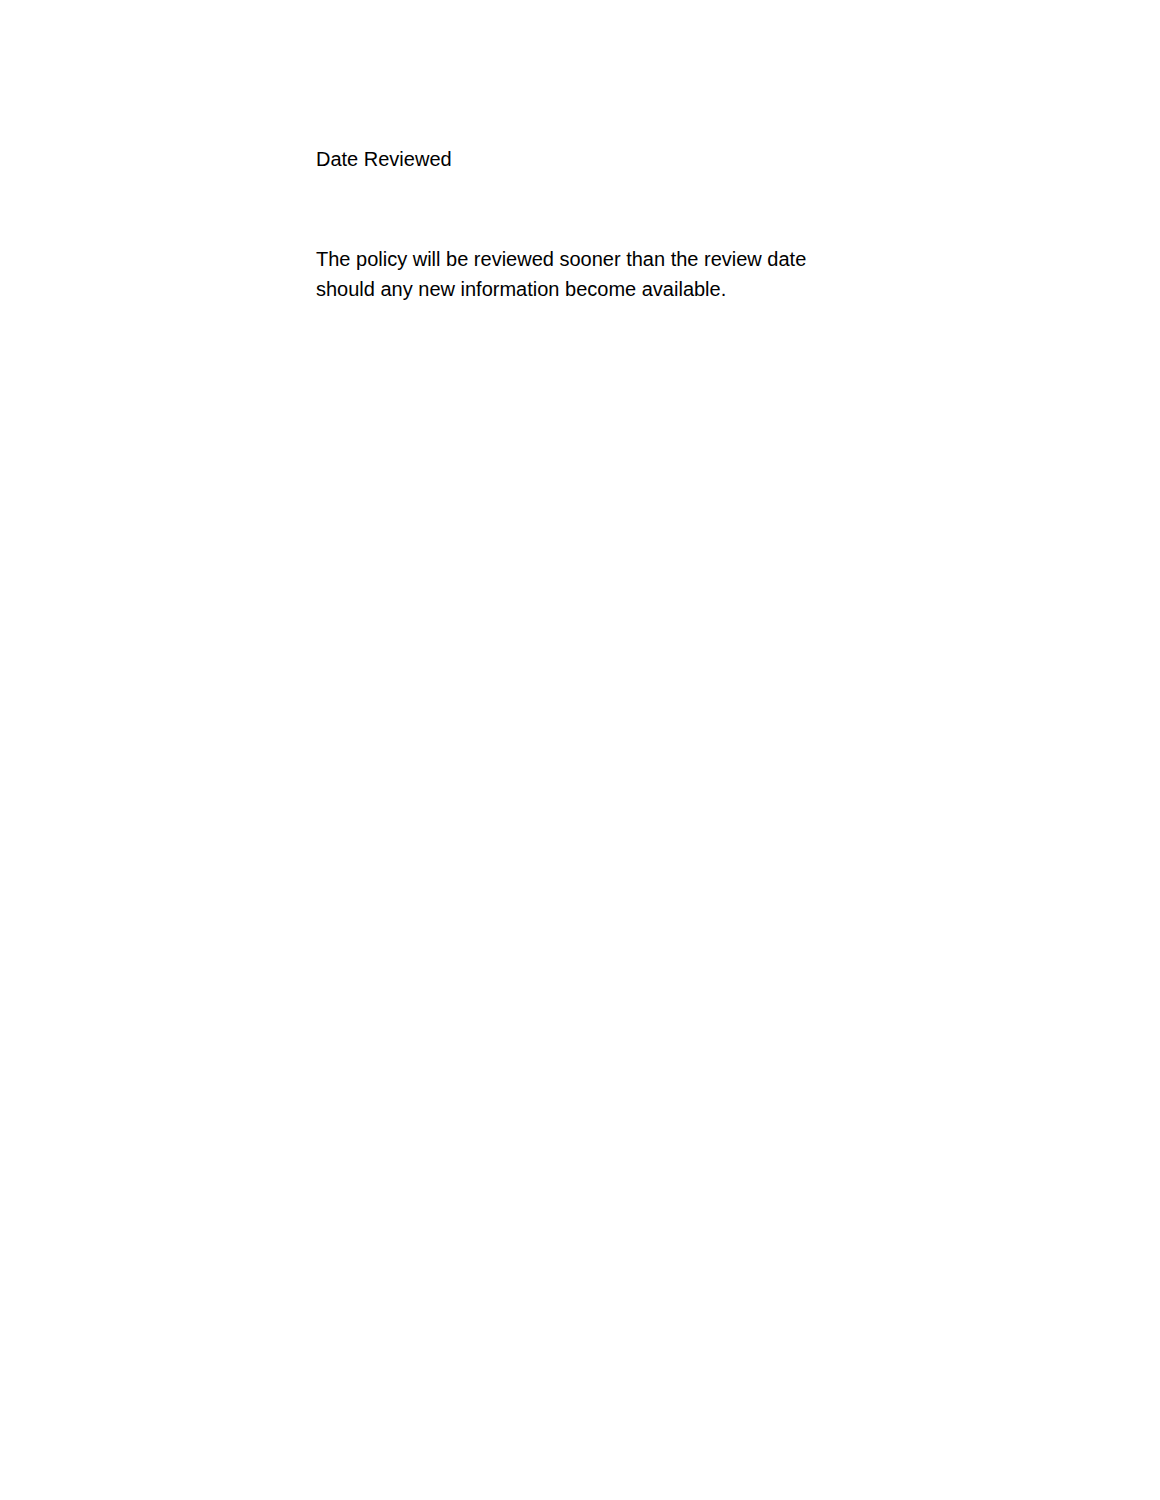Date Reviewed
The policy will be reviewed sooner than the review date should any new information become available.